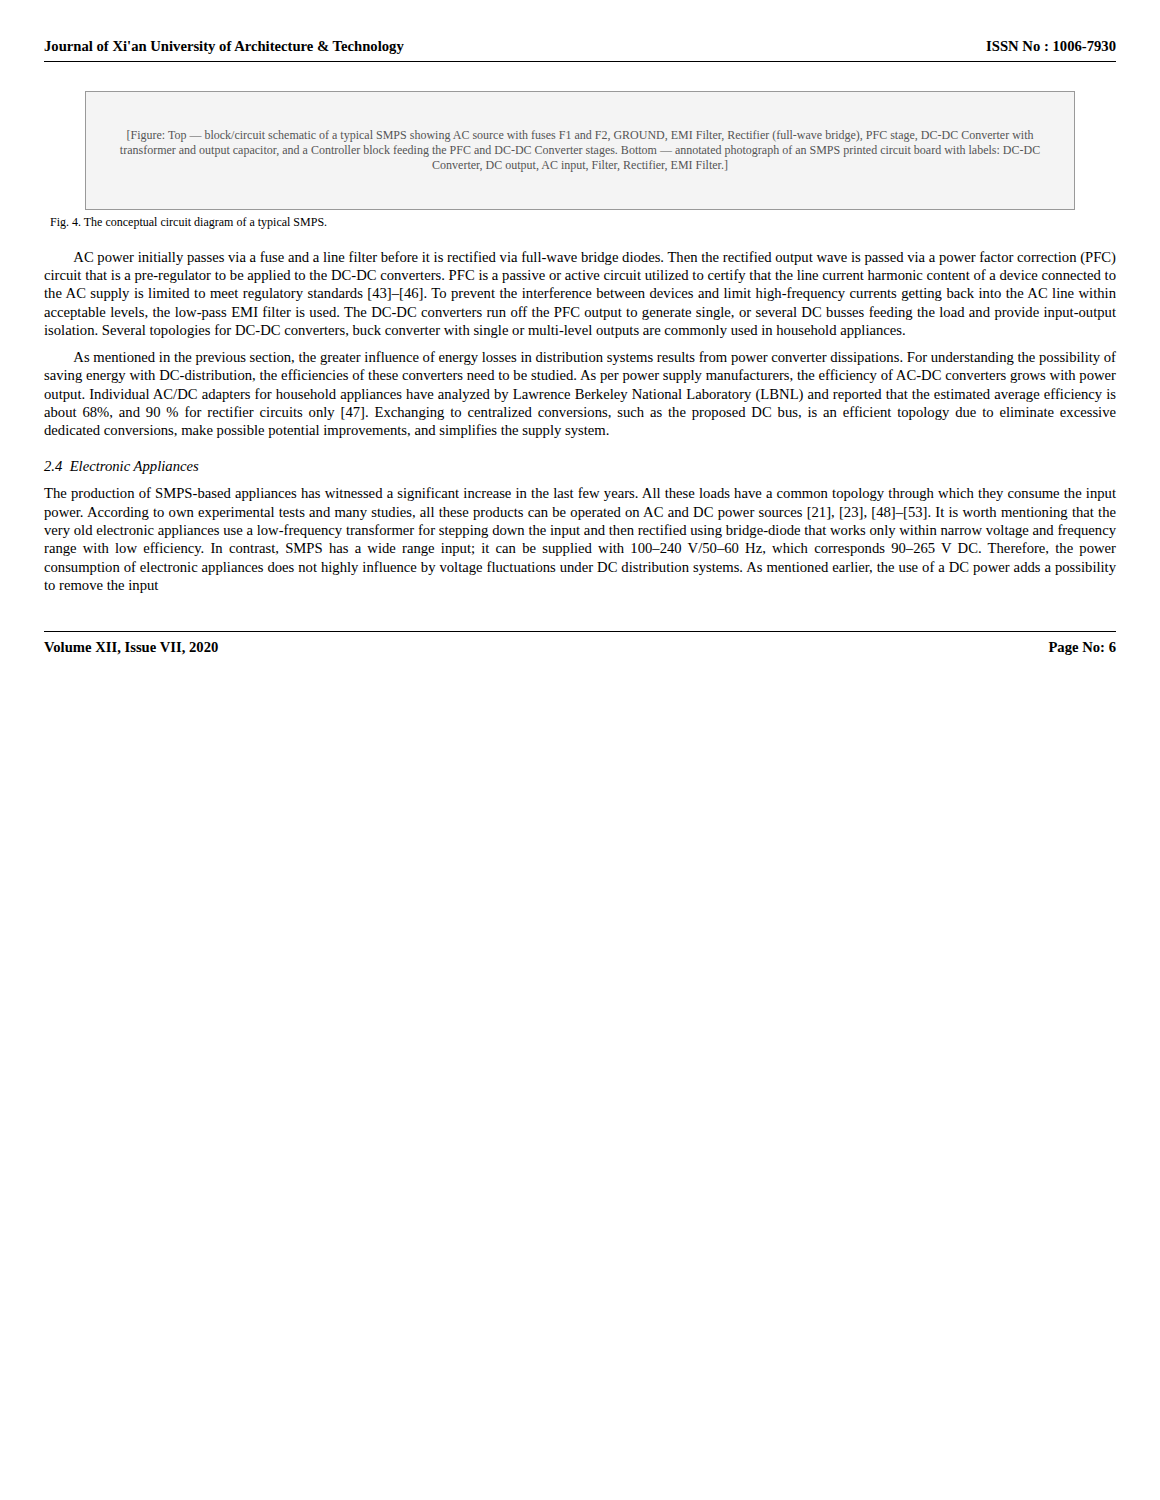Journal of Xi'an University of Architecture & Technology
ISSN No : 1006-7930
[Figure: Top — block/circuit schematic of a typical SMPS showing AC source with fuses F1 and F2, GROUND, EMI Filter, Rectifier (full-wave bridge), PFC stage, DC-DC Converter with transformer and output capacitor, and a Controller block feeding the PFC and DC-DC Converter stages. Bottom — annotated photograph of an SMPS printed circuit board with labels: DC-DC Converter, DC output, AC input, Filter, Rectifier, EMI Filter.]
Fig. 4. The conceptual circuit diagram of a typical SMPS.
AC power initially passes via a fuse and a line filter before it is rectified via full-wave bridge diodes. Then the rectified output wave is passed via a power factor correction (PFC) circuit that is a pre-regulator to be applied to the DC-DC converters. PFC is a passive or active circuit utilized to certify that the line current harmonic content of a device connected to the AC supply is limited to meet regulatory standards [43]–[46]. To prevent the interference between devices and limit high-frequency currents getting back into the AC line within acceptable levels, the low-pass EMI filter is used. The DC-DC converters run off the PFC output to generate single, or several DC busses feeding the load and provide input-output isolation. Several topologies for DC-DC converters, buck converter with single or multi-level outputs are commonly used in household appliances.
As mentioned in the previous section, the greater influence of energy losses in distribution systems results from power converter dissipations. For understanding the possibility of saving energy with DC-distribution, the efficiencies of these converters need to be studied. As per power supply manufacturers, the efficiency of AC-DC converters grows with power output. Individual AC/DC adapters for household appliances have analyzed by Lawrence Berkeley National Laboratory (LBNL) and reported that the estimated average efficiency is about 68%, and 90 % for rectifier circuits only [47]. Exchanging to centralized conversions, such as the proposed DC bus, is an efficient topology due to eliminate excessive dedicated conversions, make possible potential improvements, and simplifies the supply system.
2.4 Electronic Appliances
The production of SMPS-based appliances has witnessed a significant increase in the last few years. All these loads have a common topology through which they consume the input power. According to own experimental tests and many studies, all these products can be operated on AC and DC power sources [21], [23], [48]–[53]. It is worth mentioning that the very old electronic appliances use a low-frequency transformer for stepping down the input and then rectified using bridge-diode that works only within narrow voltage and frequency range with low efficiency. In contrast, SMPS has a wide range input; it can be supplied with 100–240 V/50–60 Hz, which corresponds 90–265 V DC. Therefore, the power consumption of electronic appliances does not highly influence by voltage fluctuations under DC distribution systems. As mentioned earlier, the use of a DC power adds a possibility to remove the input
Volume XII, Issue VII, 2020
Page No: 6